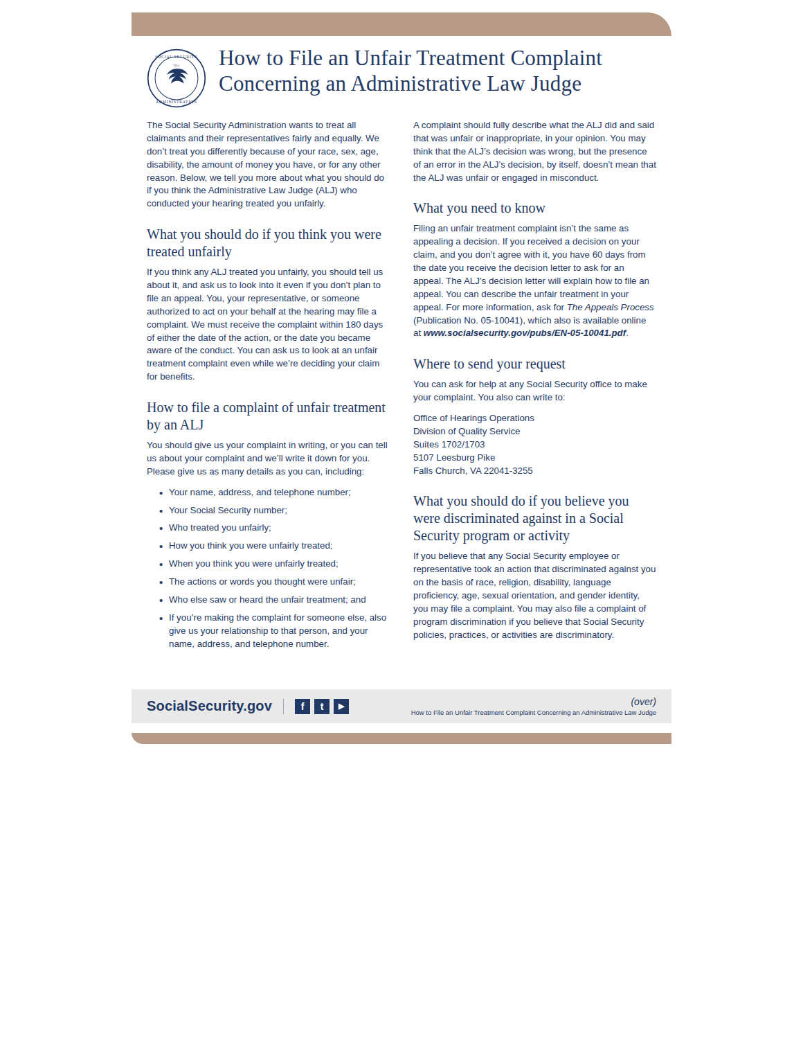SOCIAL SECURITY ADMINISTRATION USA
How to File an Unfair Treatment Complaint
Concerning an Administrative Law Judge
The Social Security Administration wants to treat all claimants and their representatives fairly and equally. We don’t treat you differently because of your race, sex, age, disability, the amount of money you have, or for any other reason. Below, we tell you more about what you should do if you think the Administrative Law Judge (ALJ) who conducted your hearing treated you unfairly.
What you should do if you think you were treated unfairly
If you think any ALJ treated you unfairly, you should tell us about it, and ask us to look into it even if you don’t plan to file an appeal. You, your representative, or someone authorized to act on your behalf at the hearing may file a complaint. We must receive the complaint within 180 days of either the date of the action, or the date you became aware of the conduct. You can ask us to look at an unfair treatment complaint even while we’re deciding your claim for benefits.
How to file a complaint of unfair treatment by an ALJ
You should give us your complaint in writing, or you can tell us about your complaint and we’ll write it down for you. Please give us as many details as you can, including:
Your name, address, and telephone number;
Your Social Security number;
Who treated you unfairly;
How you think you were unfairly treated;
When you think you were unfairly treated;
The actions or words you thought were unfair;
Who else saw or heard the unfair treatment; and
If you’re making the complaint for someone else, also give us your relationship to that person, and your name, address, and telephone number.
A complaint should fully describe what the ALJ did and said that was unfair or inappropriate, in your opinion. You may think that the ALJ’s decision was wrong, but the presence of an error in the ALJ’s decision, by itself, doesn’t mean that the ALJ was unfair or engaged in misconduct.
What you need to know
Filing an unfair treatment complaint isn’t the same as appealing a decision. If you received a decision on your claim, and you don’t agree with it, you have 60 days from the date you receive the decision letter to ask for an appeal. The ALJ’s decision letter will explain how to file an appeal. You can describe the unfair treatment in your appeal. For more information, ask for The Appeals Process (Publication No. 05-10041), which also is available online at www.socialsecurity.gov/pubs/EN-05-10041.pdf.
Where to send your request
You can ask for help at any Social Security office to make your complaint. You also can write to:
Office of Hearings Operations
Division of Quality Service
Suites 1702/1703
5107 Leesburg Pike
Falls Church, VA 22041-3255
What you should do if you believe you were discriminated against in a Social Security program or activity
If you believe that any Social Security employee or representative took an action that discriminated against you on the basis of race, religion, disability, language proficiency, age, sexual orientation, and gender identity, you may file a complaint. You may also file a complaint of program discrimination if you believe that Social Security policies, practices, or activities are discriminatory.
SocialSecurity.gov f t ▶
(over)
How to File an Unfair Treatment Complaint Concerning an Administrative Law Judge